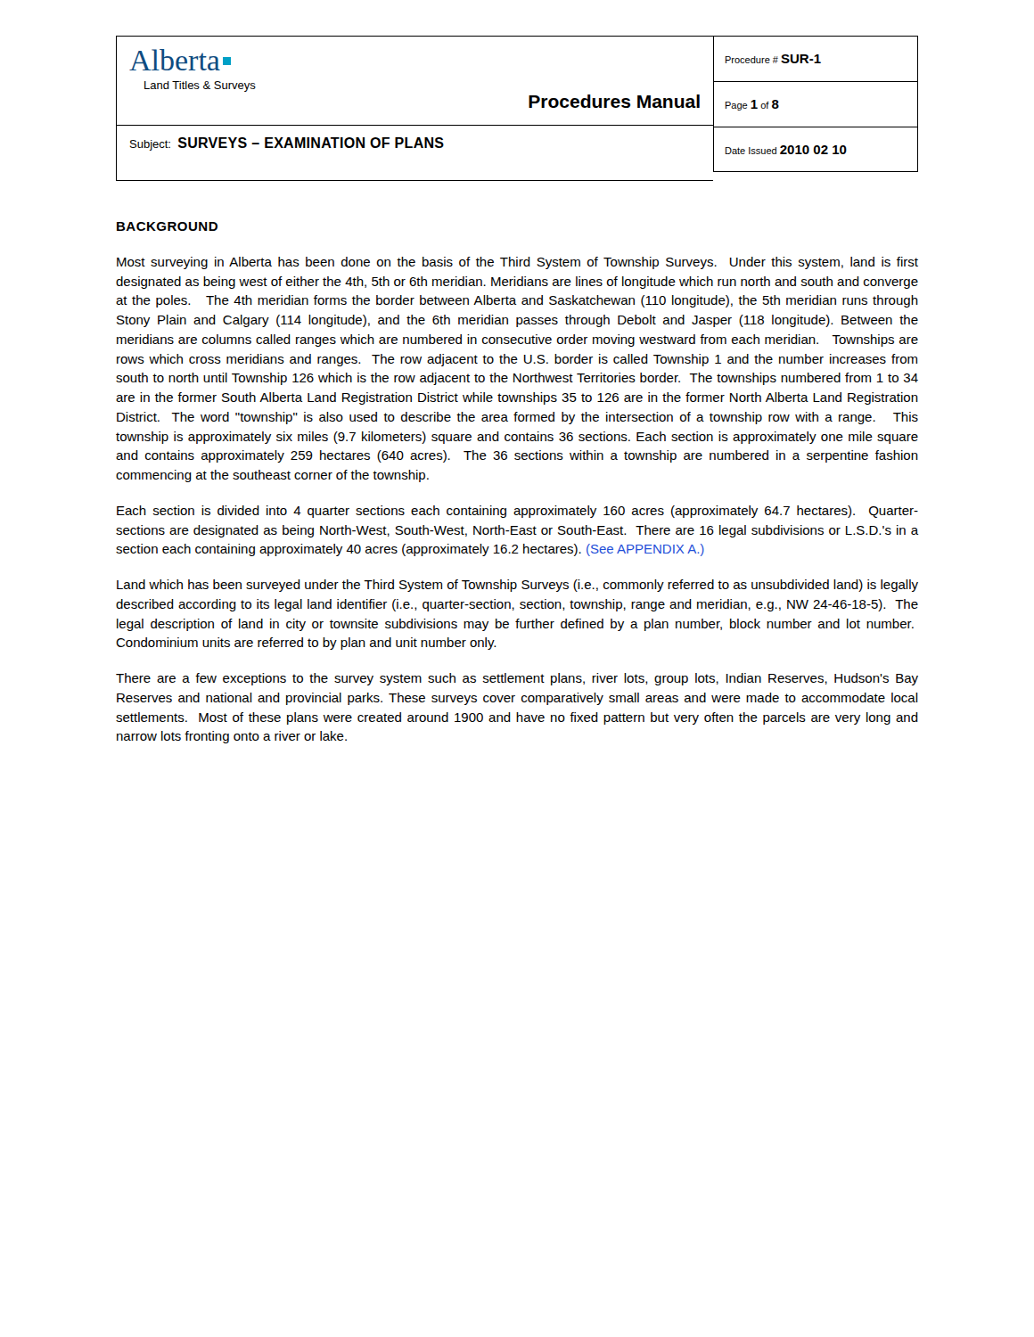Alberta
Land Titles & Surveys
Procedures Manual
Subject: SURVEYS – EXAMINATION OF PLANS
Procedure # SUR-1
Page 1 of 8
Date Issued 2010 02 10
BACKGROUND
Most surveying in Alberta has been done on the basis of the Third System of Township Surveys. Under this system, land is first designated as being west of either the 4th, 5th or 6th meridian. Meridians are lines of longitude which run north and south and converge at the poles. The 4th meridian forms the border between Alberta and Saskatchewan (110 longitude), the 5th meridian runs through Stony Plain and Calgary (114 longitude), and the 6th meridian passes through Debolt and Jasper (118 longitude). Between the meridians are columns called ranges which are numbered in consecutive order moving westward from each meridian. Townships are rows which cross meridians and ranges. The row adjacent to the U.S. border is called Township 1 and the number increases from south to north until Township 126 which is the row adjacent to the Northwest Territories border. The townships numbered from 1 to 34 are in the former South Alberta Land Registration District while townships 35 to 126 are in the former North Alberta Land Registration District. The word "township" is also used to describe the area formed by the intersection of a township row with a range. This township is approximately six miles (9.7 kilometers) square and contains 36 sections. Each section is approximately one mile square and contains approximately 259 hectares (640 acres). The 36 sections within a township are numbered in a serpentine fashion commencing at the southeast corner of the township.
Each section is divided into 4 quarter sections each containing approximately 160 acres (approximately 64.7 hectares). Quarter-sections are designated as being North-West, South-West, North-East or South-East. There are 16 legal subdivisions or L.S.D.'s in a section each containing approximately 40 acres (approximately 16.2 hectares). (See APPENDIX A.)
Land which has been surveyed under the Third System of Township Surveys (i.e., commonly referred to as unsubdivided land) is legally described according to its legal land identifier (i.e., quarter-section, section, township, range and meridian, e.g., NW 24-46-18-5). The legal description of land in city or townsite subdivisions may be further defined by a plan number, block number and lot number. Condominium units are referred to by plan and unit number only.
There are a few exceptions to the survey system such as settlement plans, river lots, group lots, Indian Reserves, Hudson's Bay Reserves and national and provincial parks. These surveys cover comparatively small areas and were made to accommodate local settlements. Most of these plans were created around 1900 and have no fixed pattern but very often the parcels are very long and narrow lots fronting onto a river or lake.